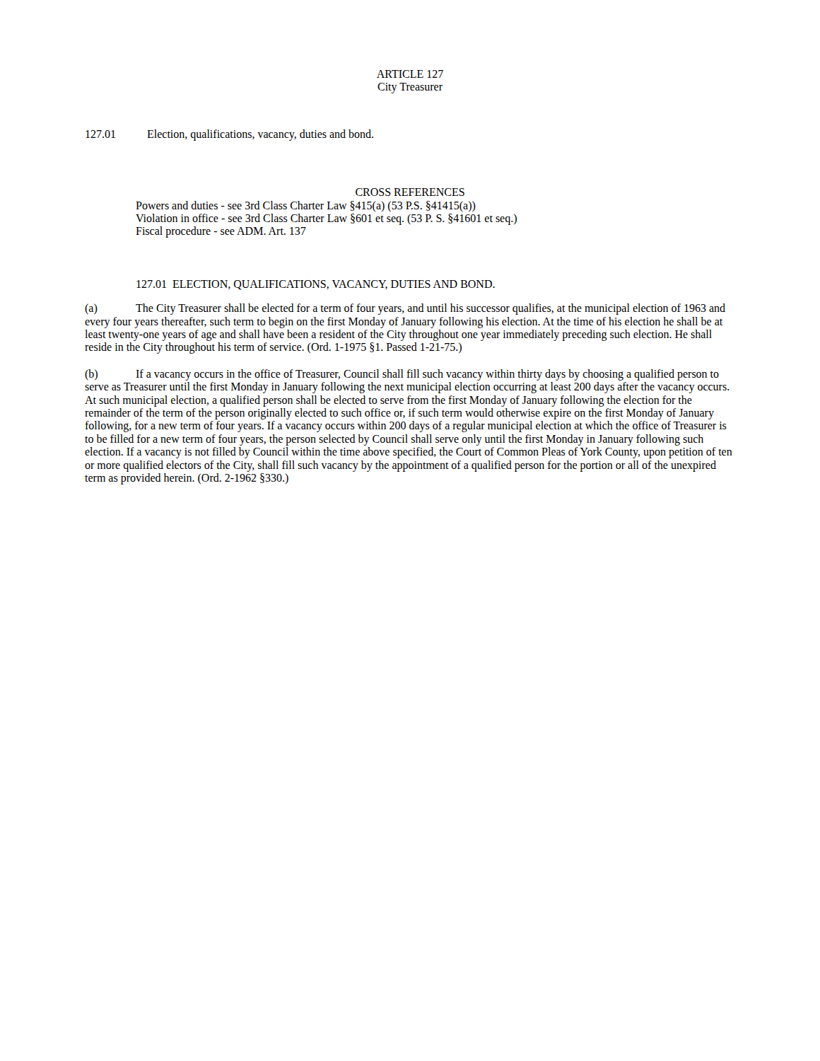ARTICLE 127 City Treasurer
127.01 Election, qualifications, vacancy, duties and bond.
CROSS REFERENCES
Powers and duties - see 3rd Class Charter Law §415(a) (53 P.S. §41415(a))
Violation in office - see 3rd Class Charter Law §601 et seq. (53 P. S. §41601 et seq.)
Fiscal procedure - see ADM. Art. 137
127.01 ELECTION, QUALIFICATIONS, VACANCY, DUTIES AND BOND.
(a) The City Treasurer shall be elected for a term of four years, and until his successor qualifies, at the municipal election of 1963 and every four years thereafter, such term to begin on the first Monday of January following his election. At the time of his election he shall be at least twenty-one years of age and shall have been a resident of the City throughout one year immediately preceding such election. He shall reside in the City throughout his term of service. (Ord. 1-1975 §1. Passed 1-21-75.)
(b) If a vacancy occurs in the office of Treasurer, Council shall fill such vacancy within thirty days by choosing a qualified person to serve as Treasurer until the first Monday in January following the next municipal election occurring at least 200 days after the vacancy occurs. At such municipal election, a qualified person shall be elected to serve from the first Monday of January following the election for the remainder of the term of the person originally elected to such office or, if such term would otherwise expire on the first Monday of January following, for a new term of four years. If a vacancy occurs within 200 days of a regular municipal election at which the office of Treasurer is to be filled for a new term of four years, the person selected by Council shall serve only until the first Monday in January following such election. If a vacancy is not filled by Council within the time above specified, the Court of Common Pleas of York County, upon petition of ten or more qualified electors of the City, shall fill such vacancy by the appointment of a qualified person for the portion or all of the unexpired term as provided herein. (Ord. 2-1962 §330.)